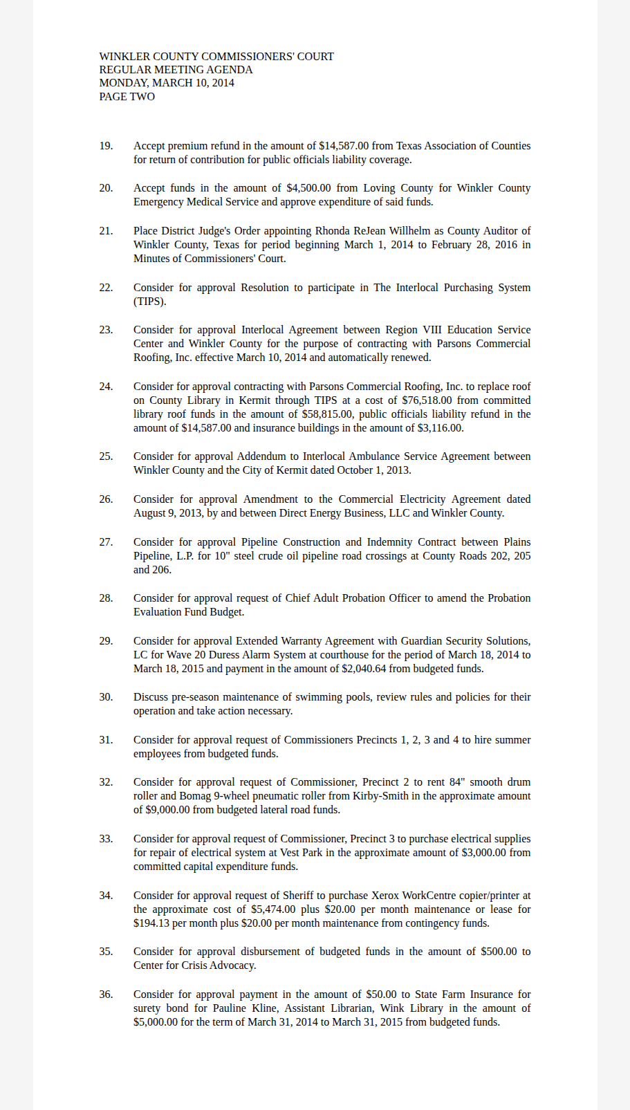WINKLER COUNTY COMMISSIONERS' COURT
REGULAR MEETING AGENDA
MONDAY, MARCH 10, 2014
PAGE TWO
19. Accept premium refund in the amount of $14,587.00 from Texas Association of Counties for return of contribution for public officials liability coverage.
20. Accept funds in the amount of $4,500.00 from Loving County for Winkler County Emergency Medical Service and approve expenditure of said funds.
21. Place District Judge's Order appointing Rhonda ReJean Willhelm as County Auditor of Winkler County, Texas for period beginning March 1, 2014 to February 28, 2016 in Minutes of Commissioners' Court.
22. Consider for approval Resolution to participate in The Interlocal Purchasing System (TIPS).
23. Consider for approval Interlocal Agreement between Region VIII Education Service Center and Winkler County for the purpose of contracting with Parsons Commercial Roofing, Inc. effective March 10, 2014 and automatically renewed.
24. Consider for approval contracting with Parsons Commercial Roofing, Inc. to replace roof on County Library in Kermit through TIPS at a cost of $76,518.00 from committed library roof funds in the amount of $58,815.00, public officials liability refund in the amount of $14,587.00 and insurance buildings in the amount of $3,116.00.
25. Consider for approval Addendum to Interlocal Ambulance Service Agreement between Winkler County and the City of Kermit dated October 1, 2013.
26. Consider for approval Amendment to the Commercial Electricity Agreement dated August 9, 2013, by and between Direct Energy Business, LLC and Winkler County.
27. Consider for approval Pipeline Construction and Indemnity Contract between Plains Pipeline, L.P. for 10" steel crude oil pipeline road crossings at County Roads 202, 205 and 206.
28. Consider for approval request of Chief Adult Probation Officer to amend the Probation Evaluation Fund Budget.
29. Consider for approval Extended Warranty Agreement with Guardian Security Solutions, LC for Wave 20 Duress Alarm System at courthouse for the period of March 18, 2014 to March 18, 2015 and payment in the amount of $2,040.64 from budgeted funds.
30. Discuss pre-season maintenance of swimming pools, review rules and policies for their operation and take action necessary.
31. Consider for approval request of Commissioners Precincts 1, 2, 3 and 4 to hire summer employees from budgeted funds.
32. Consider for approval request of Commissioner, Precinct 2 to rent 84" smooth drum roller and Bomag 9-wheel pneumatic roller from Kirby-Smith in the approximate amount of $9,000.00 from budgeted lateral road funds.
33. Consider for approval request of Commissioner, Precinct 3 to purchase electrical supplies for repair of electrical system at Vest Park in the approximate amount of $3,000.00 from committed capital expenditure funds.
34. Consider for approval request of Sheriff to purchase Xerox WorkCentre copier/printer at the approximate cost of $5,474.00 plus $20.00 per month maintenance or lease for $194.13 per month plus $20.00 per month maintenance from contingency funds.
35. Consider for approval disbursement of budgeted funds in the amount of $500.00 to Center for Crisis Advocacy.
36. Consider for approval payment in the amount of $50.00 to State Farm Insurance for surety bond for Pauline Kline, Assistant Librarian, Wink Library in the amount of $5,000.00 for the term of March 31, 2014 to March 31, 2015 from budgeted funds.